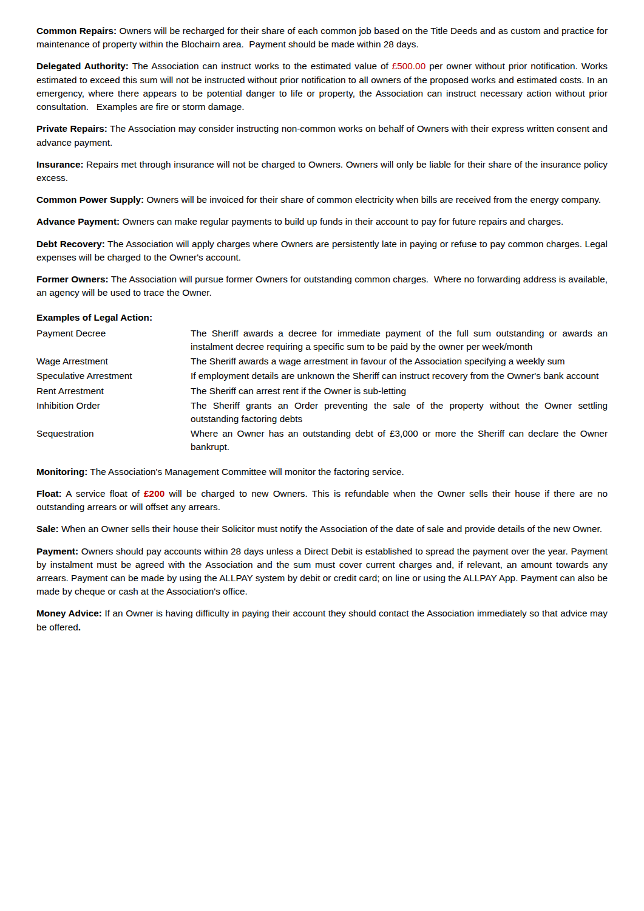Common Repairs: Owners will be recharged for their share of each common job based on the Title Deeds and as custom and practice for maintenance of property within the Blochairn area. Payment should be made within 28 days.
Delegated Authority: The Association can instruct works to the estimated value of £500.00 per owner without prior notification. Works estimated to exceed this sum will not be instructed without prior notification to all owners of the proposed works and estimated costs. In an emergency, where there appears to be potential danger to life or property, the Association can instruct necessary action without prior consultation. Examples are fire or storm damage.
Private Repairs: The Association may consider instructing non-common works on behalf of Owners with their express written consent and advance payment.
Insurance: Repairs met through insurance will not be charged to Owners. Owners will only be liable for their share of the insurance policy excess.
Common Power Supply: Owners will be invoiced for their share of common electricity when bills are received from the energy company.
Advance Payment: Owners can make regular payments to build up funds in their account to pay for future repairs and charges.
Debt Recovery: The Association will apply charges where Owners are persistently late in paying or refuse to pay common charges. Legal expenses will be charged to the Owner's account.
Former Owners: The Association will pursue former Owners for outstanding common charges. Where no forwarding address is available, an agency will be used to trace the Owner.
Examples of Legal Action:
| Payment Decree | The Sheriff awards a decree for immediate payment of the full sum outstanding or awards an instalment decree requiring a specific sum to be paid by the owner per week/month |
| Wage Arrestment | The Sheriff awards a wage arrestment in favour of the Association specifying a weekly sum |
| Speculative Arrestment | If employment details are unknown the Sheriff can instruct recovery from the Owner's bank account |
| Rent Arrestment | The Sheriff can arrest rent if the Owner is sub-letting |
| Inhibition Order | The Sheriff grants an Order preventing the sale of the property without the Owner settling outstanding factoring debts |
| Sequestration | Where an Owner has an outstanding debt of £3,000 or more the Sheriff can declare the Owner bankrupt. |
Monitoring: The Association's Management Committee will monitor the factoring service.
Float: A service float of £200 will be charged to new Owners. This is refundable when the Owner sells their house if there are no outstanding arrears or will offset any arrears.
Sale: When an Owner sells their house their Solicitor must notify the Association of the date of sale and provide details of the new Owner.
Payment: Owners should pay accounts within 28 days unless a Direct Debit is established to spread the payment over the year. Payment by instalment must be agreed with the Association and the sum must cover current charges and, if relevant, an amount towards any arrears. Payment can be made by using the ALLPAY system by debit or credit card; on line or using the ALLPAY App. Payment can also be made by cheque or cash at the Association's office.
Money Advice: If an Owner is having difficulty in paying their account they should contact the Association immediately so that advice may be offered.